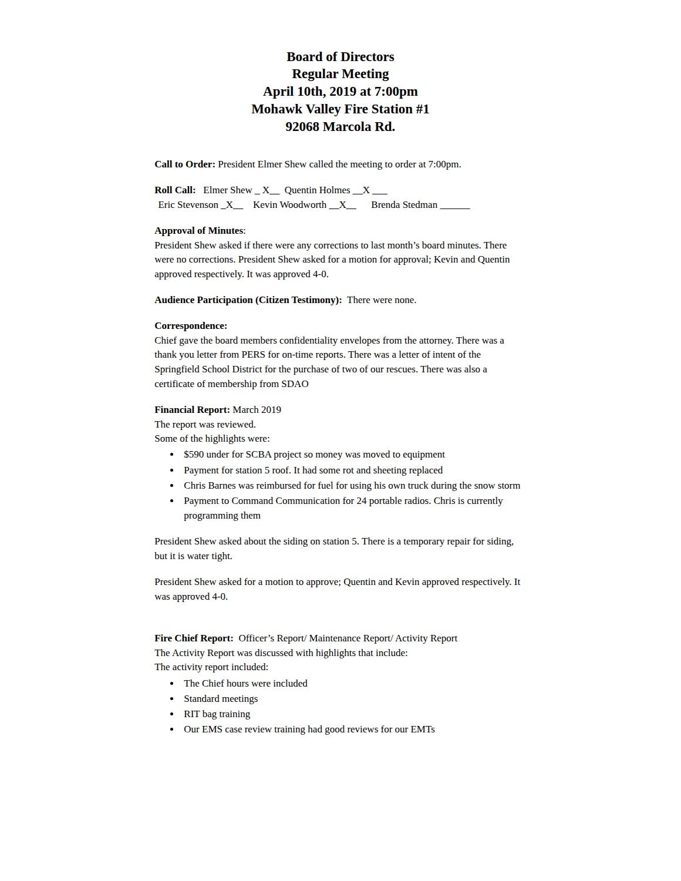Board of Directors Regular Meeting April 10th, 2019 at 7:00pm Mohawk Valley Fire Station #1 92068 Marcola Rd.
Call to Order: President Elmer Shew called the meeting to order at 7:00pm.
Roll Call: Elmer Shew _ X__ Quentin Holmes __X ___ Eric Stevenson _X__ Kevin Woodworth __X__ Brenda Stedman ______
Approval of Minutes:
President Shew asked if there were any corrections to last month’s board minutes. There were no corrections. President Shew asked for a motion for approval; Kevin and Quentin approved respectively. It was approved 4-0.
Audience Participation (Citizen Testimony): There were none.
Correspondence:
Chief gave the board members confidentiality envelopes from the attorney. There was a thank you letter from PERS for on-time reports. There was a letter of intent of the Springfield School District for the purchase of two of our rescues. There was also a certificate of membership from SDAO
Financial Report: March 2019
The report was reviewed.
Some of the highlights were:
$590 under for SCBA project so money was moved to equipment
Payment for station 5 roof. It had some rot and sheeting replaced
Chris Barnes was reimbursed for fuel for using his own truck during the snow storm
Payment to Command Communication for 24 portable radios. Chris is currently programming them
President Shew asked about the siding on station 5. There is a temporary repair for siding, but it is water tight.
President Shew asked for a motion to approve; Quentin and Kevin approved respectively. It was approved 4-0.
Fire Chief Report: Officer’s Report/ Maintenance Report/ Activity Report
The Activity Report was discussed with highlights that include:
The activity report included:
The Chief hours were included
Standard meetings
RIT bag training
Our EMS case review training had good reviews for our EMTs